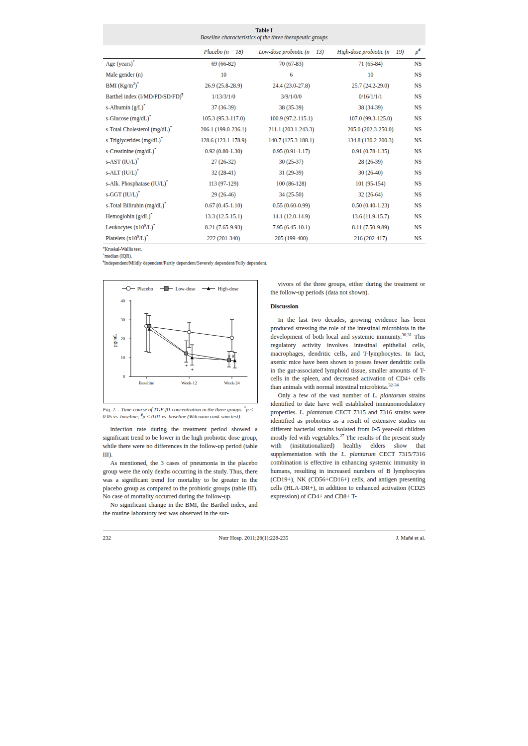Table I Baseline characteristics of the three therapeutic groups
| | Placebo (n = 18) | Low-dose probiotic (n = 13) | High-dose probiotic (n = 19) | p # |
| --- | --- | --- | --- | --- |
| Age (years) * | 69 (66-82) | 70 (67-83) | 71 (65-84) | NS |
| Male gender (n) | 10 | 6 | 10 | NS |
| BMI (Kg/m 2 ) * | 26.9 (25.8-28.9) | 24.4 (23.0-27.8) | 25.7 (24.2-29.0) | NS |
| Barthel index (I/MD/PD/SD/FD) ¶ | 1/13/3/1/0 | 3/9/1/0/0 | 0/16/1/1/1 | NS |
| s-Albumin (g/L) * | 37 (36-39) | 38 (35-39) | 38 (34-39) | NS |
| s-Glucose (mg/dL) * | 105.3 (95.3-117.0) | 100.9 (97.2-115.1) | 107.0 (99.3-125.0) | NS |
| s-Total Cholesterol (mg/dL) * | 206.1 (199.0-236.1) | 211.1 (203.1-243.3) | 205.0 (202.3-250.0) | NS |
| s-Triglycerides (mg/dL) * | 128.6 (123.1-178.9) | 140.7 (125.3-188.1) | 134.8 (130.2-200.3) | NS |
| s-Creatinine (mg/dL) * | 0.92 (0.80-1.30) | 0.95 (0.91-1.17) | 0.91 (0.78-1.35) | NS |
| s-AST (IU/L) * | 27 (26-32) | 30 (25-37) | 28 (26-39) | NS |
| s-ALT (IU/L) * | 32 (28-41) | 31 (29-39) | 30 (26-40) | NS |
| s-Alk. Phosphatase (IU/L) * | 113 (97-129) | 100 (86-128) | 101 (95-154) | NS |
| s-GGT (IU/L) * | 29 (26-46) | 34 (25-50) | 32 (26-64) | NS |
| s-Total Bilirubin (mg/dL) * | 0.67 (0.45-1.10) | 0.55 (0.60-0.99) | 0.50 (0.40-1.23) | NS |
| Hemoglobin (g/dL) * | 13.3 (12.5-15.1) | 14.1 (12.0-14.9) | 13.6 (11.9-15.7) | NS |
| Leukocytes (x10 9 /L) * | 8.21 (7.65-9.93) | 7.95 (6.45-10.1) | 8.11 (7.50-9.89) | NS |
| Platelets (x10 9 /L) * | 222 (201-340) | 205 (199-400) | 216 (202-417) | NS |
#Kruskal-Wallis test.
*median (IQR).
¶Independent/Mildly dependent/Partly dependent/Severely dependent/Fully dependent.
Placebo Low-dose High-dose
0 10 20 30 40 pg/mL Baseline Week-12 Week-24 * * # #
Fig. 2.—Time-course of TGF-β1 concentration in the three groups. *p < 0.05 vs. baseline; #p < 0.01 vs. baseline (Wilcoxon rank-sum test).
infection rate during the treatment period showed a significant trend to be lower in the high probiotic dose group, while there were no differences in the follow-up period (table III).
As mentioned, the 3 cases of pneumonia in the placebo group were the only deaths occurring in the study. Thus, there was a significant trend for mortality to be greater in the placebo group as compared to the probiotic groups (table III). No case of mortality occurred during the follow-up.
No significant change in the BMI, the Barthel index, and the routine laboratory test was observed in the sur-
vivors of the three groups, either during the treatment or the follow-up periods (data not shown).
Discussion
In the last two decades, growing evidence has been produced stressing the role of the intestinal microbiota in the development of both local and systemic immunity.30,31 This regulatory activity involves intestinal epithelial cells, macrophages, dendritic cells, and T-lymphocytes. In fact, axenic mice have been shown to posses fewer dendritic cells in the gut-associated lymphoid tissue, smaller amounts of T-cells in the spleen, and decreased activation of CD4+ cells than animals with normal intestinal microbiota.32-34
Only a few of the vast number of L. plantarum strains identified to date have well established immunomodulatory properties. L. plantarum CECT 7315 and 7316 strains were identified as probiotics as a result of extensive studies on different bacterial strains isolated from 0-5 year-old children mostly fed with vegetables.27 The results of the present study with (institutionalized) healthy elders show that supplementation with the L. plantarum CECT 7315/7316 combination is effective in enhancing systemic immunity in humans, resulting in increased numbers of B lymphocytes (CD19+), NK (CD56+CD16+) cells, and antigen presenting cells (HLA-DR+), in addition to enhanced activation (CD25 expression) of CD4+ and CD8+ T-
232
Nutr Hosp. 2011;26(1):228-235
J. Mañé et al.